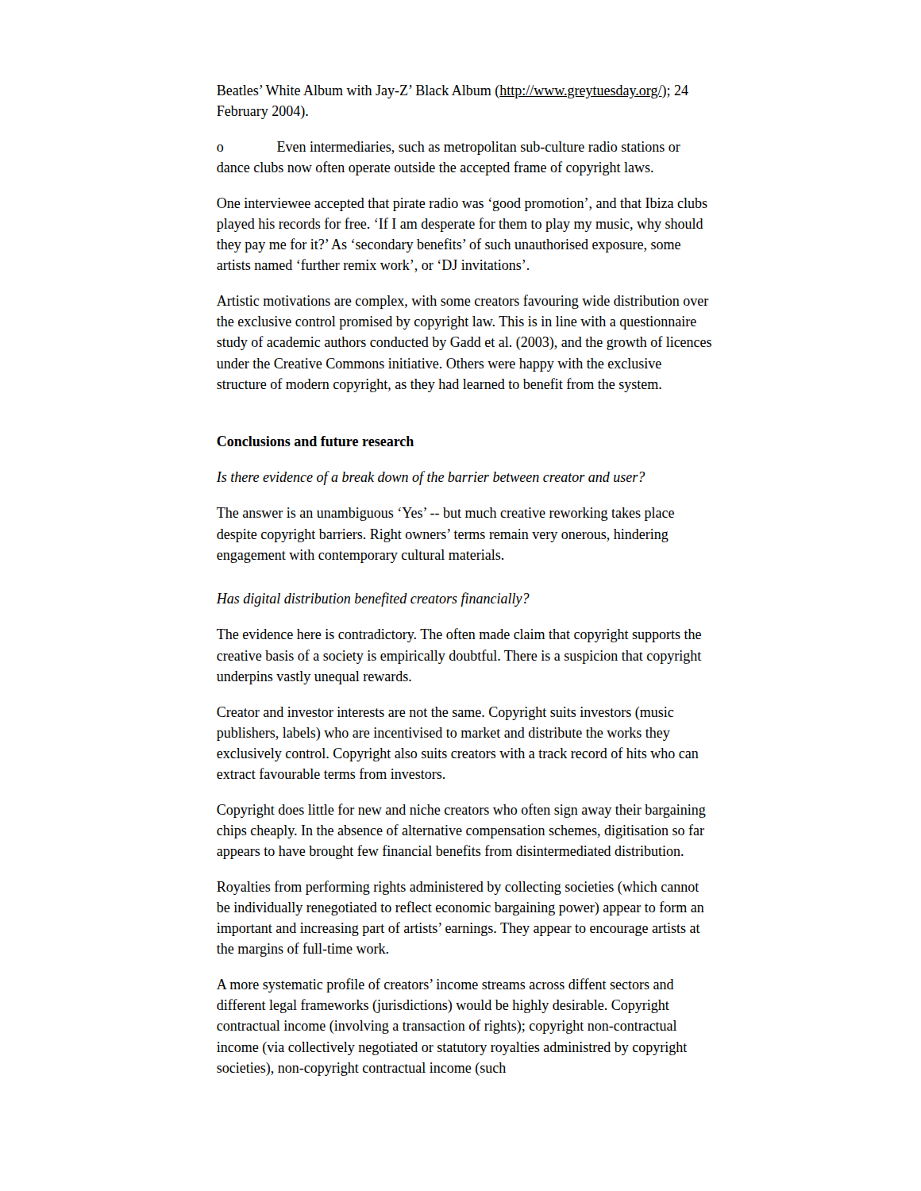Beatles’ White Album with Jay-Z’ Black Album (http://www.greytuesday.org/); 24 February 2004).
o Even intermediaries, such as metropolitan sub-culture radio stations or dance clubs now often operate outside the accepted frame of copyright laws.
One interviewee accepted that pirate radio was ‘good promotion’, and that Ibiza clubs played his records for free. ‘If I am desperate for them to play my music, why should they pay me for it?’ As ‘secondary benefits’ of such unauthorised exposure, some artists named ‘further remix work’, or ‘DJ invitations’.
Artistic motivations are complex, with some creators favouring wide distribution over the exclusive control promised by copyright law. This is in line with a questionnaire study of academic authors conducted by Gadd et al. (2003), and the growth of licences under the Creative Commons initiative. Others were happy with the exclusive structure of modern copyright, as they had learned to benefit from the system.
Conclusions and future research
Is there evidence of a break down of the barrier between creator and user?
The answer is an unambiguous ‘Yes’ -- but much creative reworking takes place despite copyright barriers. Right owners’ terms remain very onerous, hindering engagement with contemporary cultural materials.
Has digital distribution benefited creators financially?
The evidence here is contradictory. The often made claim that copyright supports the creative basis of a society is empirically doubtful. There is a suspicion that copyright underpins vastly unequal rewards.
Creator and investor interests are not the same. Copyright suits investors (music publishers, labels) who are incentivised to market and distribute the works they exclusively control. Copyright also suits creators with a track record of hits who can extract favourable terms from investors.
Copyright does little for new and niche creators who often sign away their bargaining chips cheaply. In the absence of alternative compensation schemes, digitisation so far appears to have brought few financial benefits from disintermediated distribution.
Royalties from performing rights administered by collecting societies (which cannot be individually renegotiated to reflect economic bargaining power) appear to form an important and increasing part of artists’ earnings. They appear to encourage artists at the margins of full-time work.
A more systematic profile of creators’ income streams across diffent sectors and different legal frameworks (jurisdictions) would be highly desirable. Copyright contractual income (involving a transaction of rights); copyright non-contractual income (via collectively negotiated or statutory royalties administred by copyright societies), non-copyright contractual income (such